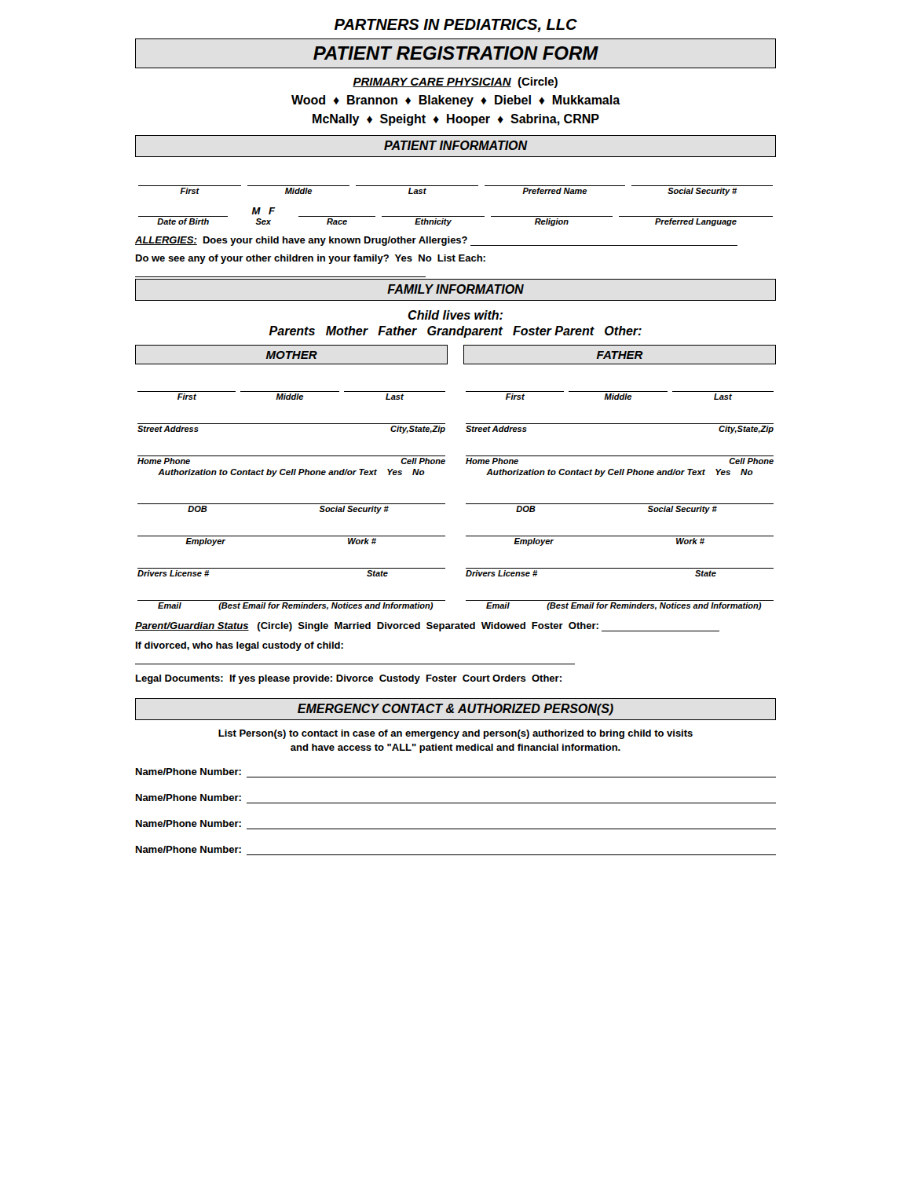PARTNERS IN PEDIATRICS, LLC
PATIENT REGISTRATION FORM
PRIMARY CARE PHYSICIAN (Circle)
Wood ♦ Brannon ♦ Blakeney ♦ Diebel ♦ Mukkamala
McNally ♦ Speight ♦ Hooper ♦ Sabrina, CRNP
PATIENT INFORMATION
| First | Middle | Last | Preferred Name | Social Security # |
| | M F | | | | |
| Date of Birth | Sex | Race | Ethnicity | Religion | Preferred Language |
ALLERGIES: Does your child have any known Drug/other Allergies?
Do we see any of your other children in your family? Yes No List Each:
FAMILY INFORMATION
Child lives with:
Parents Mother Father Grandparent Foster Parent Other:
MOTHER
| First | Middle | Last |
| Street Address | City,State,Zip |
| Home Phone | Cell Phone |
Authorization to Contact by Cell Phone and/or Text Yes No
| DOB | Social Security # |
| Employer | Work # |
| Drivers License # | State |
| Email | (Best Email for Reminders, Notices and Information) |
FATHER
| First | Middle | Last |
| Street Address | City,State,Zip |
| Home Phone | Cell Phone |
Authorization to Contact by Cell Phone and/or Text Yes No
| DOB | Social Security # |
| Employer | Work # |
| Drivers License # | State |
| Email | (Best Email for Reminders, Notices and Information) |
Parent/Guardian Status (Circle) Single Married Divorced Separated Widowed Foster Other:
If divorced, who has legal custody of child:
Legal Documents: If yes please provide: Divorce Custody Foster Court Orders Other:
EMERGENCY CONTACT & AUTHORIZED PERSON(S)
List Person(s) to contact in case of an emergency and person(s) authorized to bring child to visits
and have access to "ALL" patient medical and financial information.
Name/Phone Number:
Name/Phone Number:
Name/Phone Number:
Name/Phone Number: